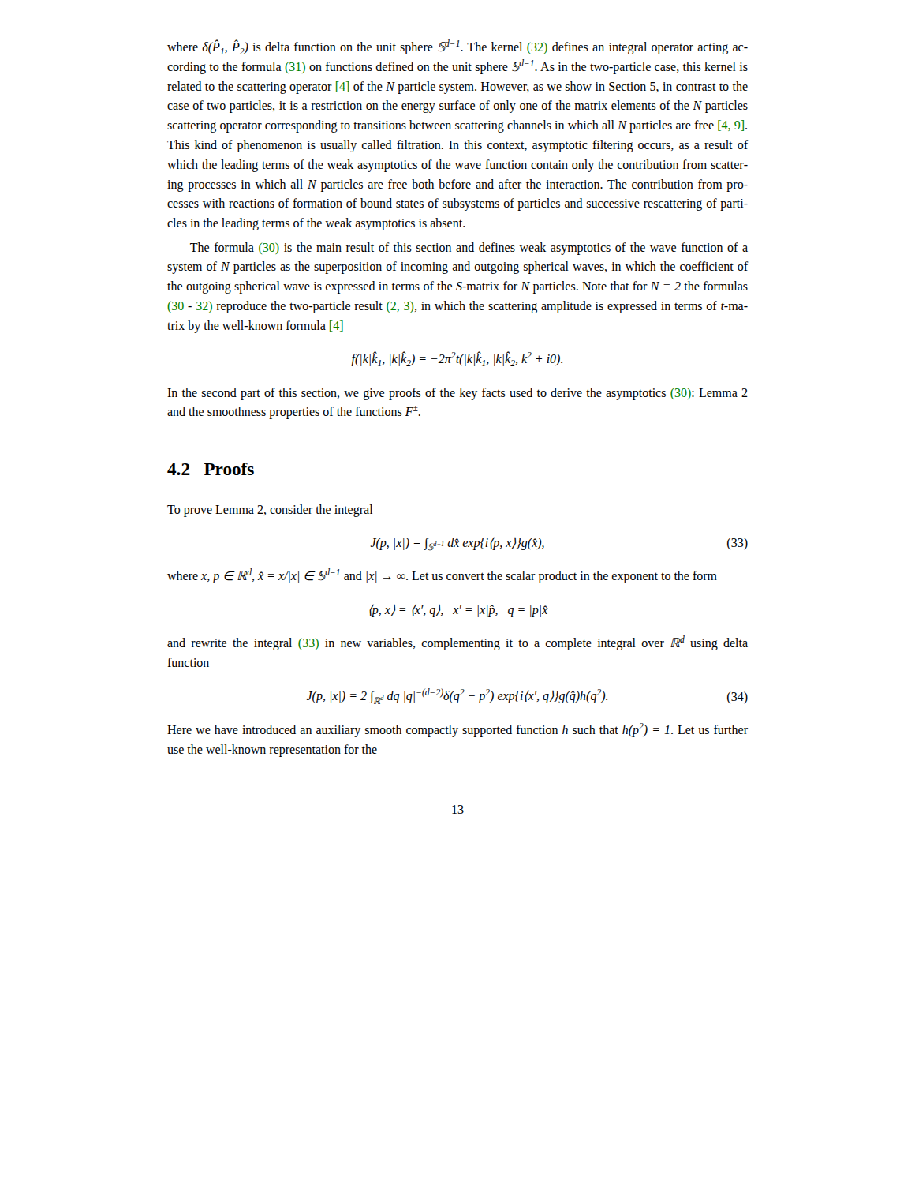where δ(P̂1, P̂2) is delta function on the unit sphere 𝕊d−1. The kernel (32) defines an integral operator acting according to the formula (31) on functions defined on the unit sphere 𝕊d−1. As in the two-particle case, this kernel is related to the scattering operator [4] of the N particle system. However, as we show in Section 5, in contrast to the case of two particles, it is a restriction on the energy surface of only one of the matrix elements of the N particles scattering operator corresponding to transitions between scattering channels in which all N particles are free [4, 9]. This kind of phenomenon is usually called filtration. In this context, asymptotic filtering occurs, as a result of which the leading terms of the weak asymptotics of the wave function contain only the contribution from scattering processes in which all N particles are free both before and after the interaction. The contribution from processes with reactions of formation of bound states of subsystems of particles and successive rescattering of particles in the leading terms of the weak asymptotics is absent.
The formula (30) is the main result of this section and defines weak asymptotics of the wave function of a system of N particles as the superposition of incoming and outgoing spherical waves, in which the coefficient of the outgoing spherical wave is expressed in terms of the S-matrix for N particles. Note that for N = 2 the formulas (30 - 32) reproduce the two-particle result (2, 3), in which the scattering amplitude is expressed in terms of t-matrix by the well-known formula [4]
f(|k|k̂1, |k|k̂2) = −2π2t(|k|k̂1, |k|k̂2, k2 + i0).
In the second part of this section, we give proofs of the key facts used to derive the asymptotics (30): Lemma 2 and the smoothness properties of the functions F±.
4.2 Proofs
To prove Lemma 2, consider the integral
J(p, |x|) = ∫𝕊d−1 dx̂ exp{i⟨p, x⟩}g(x̂), (33)
where x, p ∈ ℝd, x̂ = x/|x| ∈ 𝕊d−1 and |x| → ∞. Let us convert the scalar product in the exponent to the form
⟨p, x⟩ = ⟨x′, q⟩, x′ = |x|p̂, q = |p|x̂
and rewrite the integral (33) in new variables, complementing it to a complete integral over ℝd using delta function
J(p, |x|) = 2 ∫ℝd dq |q|−(d−2)δ(q2 − p2) exp{i⟨x′, q⟩}g(q̂)h(q2). (34)
Here we have introduced an auxiliary smooth compactly supported function h such that h(p2) = 1. Let us further use the well-known representation for the
13